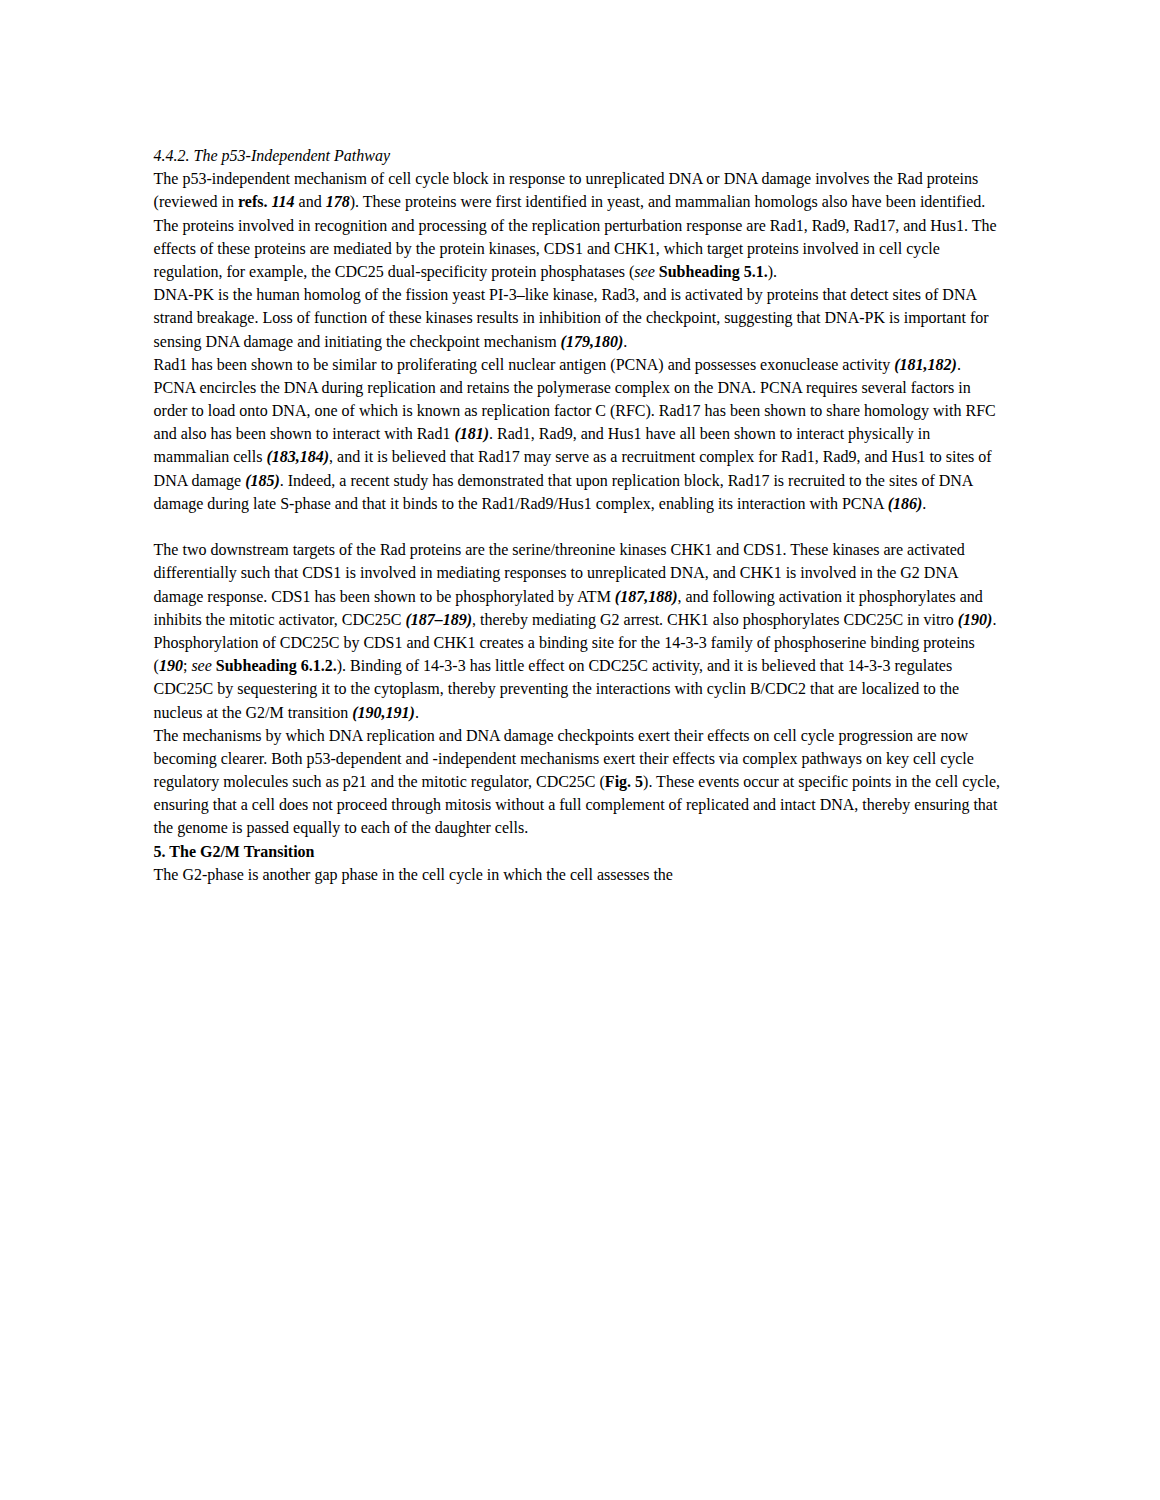4.4.2. The p53-Independent Pathway
The p53-independent mechanism of cell cycle block in response to unreplicated DNA or DNA damage involves the Rad proteins (reviewed in refs. 114 and 178). These proteins were first identified in yeast, and mammalian homologs also have been identified. The proteins involved in recognition and processing of the replication perturbation response are Rad1, Rad9, Rad17, and Hus1. The effects of these proteins are mediated by the protein kinases, CDS1 and CHK1, which target proteins involved in cell cycle regulation, for example, the CDC25 dual-specificity protein phosphatases (see Subheading 5.1.).
DNA-PK is the human homolog of the fission yeast PI-3–like kinase, Rad3, and is activated by proteins that detect sites of DNA strand breakage. Loss of function of these kinases results in inhibition of the checkpoint, suggesting that DNA-PK is important for sensing DNA damage and initiating the checkpoint mechanism (179,180).
Rad1 has been shown to be similar to proliferating cell nuclear antigen (PCNA) and possesses exonuclease activity (181,182). PCNA encircles the DNA during replication and retains the polymerase complex on the DNA. PCNA requires several factors in order to load onto DNA, one of which is known as replication factor C (RFC). Rad17 has been shown to share homology with RFC and also has been shown to interact with Rad1 (181). Rad1, Rad9, and Hus1 have all been shown to interact physically in mammalian cells (183,184), and it is believed that Rad17 may serve as a recruitment complex for Rad1, Rad9, and Hus1 to sites of DNA damage (185). Indeed, a recent study has demonstrated that upon replication block, Rad17 is recruited to the sites of DNA damage during late S-phase and that it binds to the Rad1/Rad9/Hus1 complex, enabling its interaction with PCNA (186).
The two downstream targets of the Rad proteins are the serine/threonine kinases CHK1 and CDS1. These kinases are activated differentially such that CDS1 is involved in mediating responses to unreplicated DNA, and CHK1 is involved in the G2 DNA damage response. CDS1 has been shown to be phosphorylated by ATM (187,188), and following activation it phosphorylates and inhibits the mitotic activator, CDC25C (187–189), thereby mediating G2 arrest. CHK1 also phosphorylates CDC25C in vitro (190). Phosphorylation of CDC25C by CDS1 and CHK1 creates a binding site for the 14-3-3 family of phosphoserine binding proteins (190; see Subheading 6.1.2.). Binding of 14-3-3 has little effect on CDC25C activity, and it is believed that 14-3-3 regulates CDC25C by sequestering it to the cytoplasm, thereby preventing the interactions with cyclin B/CDC2 that are localized to the nucleus at the G2/M transition (190,191).
The mechanisms by which DNA replication and DNA damage checkpoints exert their effects on cell cycle progression are now becoming clearer. Both p53-dependent and -independent mechanisms exert their effects via complex pathways on key cell cycle regulatory molecules such as p21 and the mitotic regulator, CDC25C (Fig. 5). These events occur at specific points in the cell cycle, ensuring that a cell does not proceed through mitosis without a full complement of replicated and intact DNA, thereby ensuring that the genome is passed equally to each of the daughter cells.
5. The G2/M Transition
The G2-phase is another gap phase in the cell cycle in which the cell assesses the